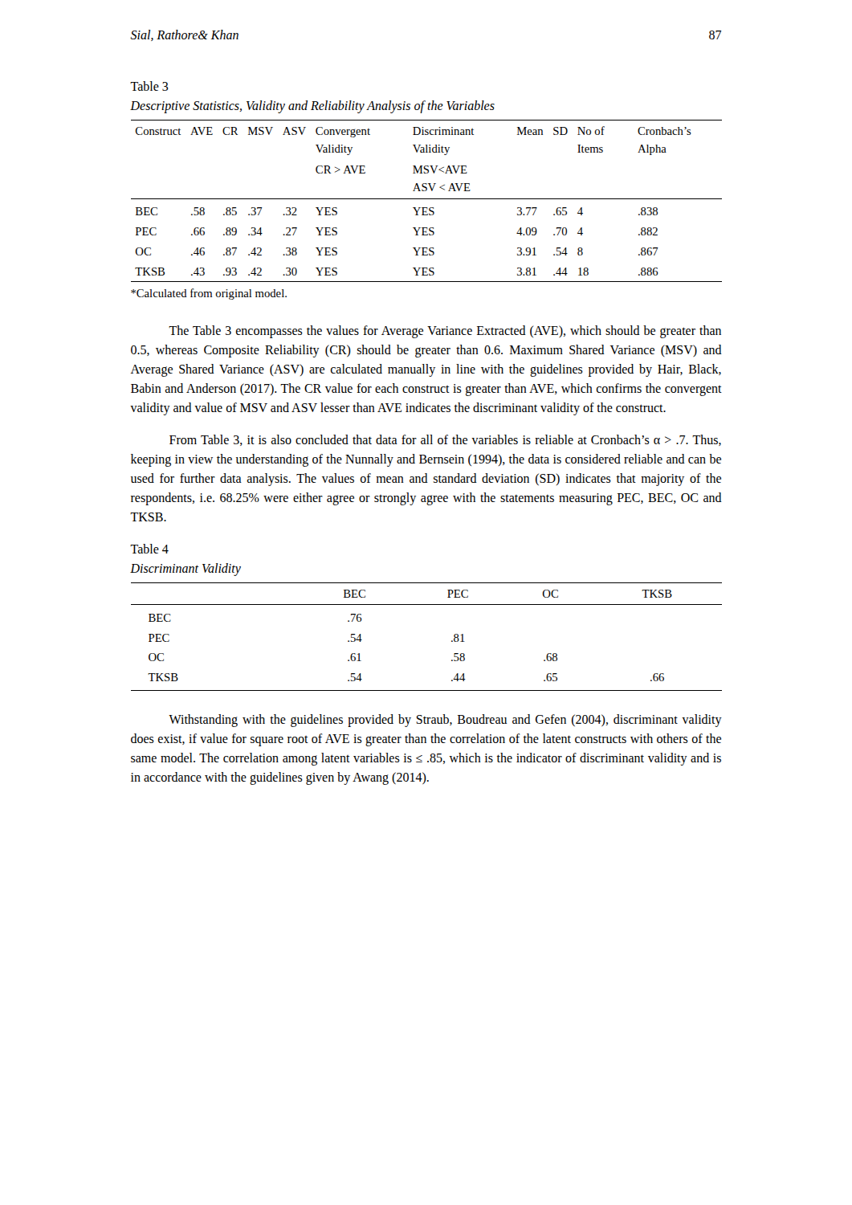Sial, Rathore& Khan 87
Table 3
Descriptive Statistics, Validity and Reliability Analysis of the Variables
| Construct | AVE | CR | MSV | ASV | Convergent Validity | Discriminant Validity | Mean | SD | No of Items | Cronbach’s Alpha |
| --- | --- | --- | --- | --- | --- | --- | --- | --- | --- | --- |
| | | | | | CR > AVE | MSV<AVE ASV < AVE | | | | |
| BEC | .58 | .85 | .37 | .32 | YES | YES | 3.77 | .65 | 4 | .838 |
| PEC | .66 | .89 | .34 | .27 | YES | YES | 4.09 | .70 | 4 | .882 |
| OC | .46 | .87 | .42 | .38 | YES | YES | 3.91 | .54 | 8 | .867 |
| TKSB | .43 | .93 | .42 | .30 | YES | YES | 3.81 | .44 | 18 | .886 |
*Calculated from original model.
The Table 3 encompasses the values for Average Variance Extracted (AVE), which should be greater than 0.5, whereas Composite Reliability (CR) should be greater than 0.6. Maximum Shared Variance (MSV) and Average Shared Variance (ASV) are calculated manually in line with the guidelines provided by Hair, Black, Babin and Anderson (2017). The CR value for each construct is greater than AVE, which confirms the convergent validity and value of MSV and ASV lesser than AVE indicates the discriminant validity of the construct.
From Table 3, it is also concluded that data for all of the variables is reliable at Cronbach’s α > .7. Thus, keeping in view the understanding of the Nunnally and Bernsein (1994), the data is considered reliable and can be used for further data analysis. The values of mean and standard deviation (SD) indicates that majority of the respondents, i.e. 68.25% were either agree or strongly agree with the statements measuring PEC, BEC, OC and TKSB.
Table 4
Discriminant Validity
| | BEC | PEC | OC | TKSB |
| --- | --- | --- | --- | --- |
| BEC | .76 | | | |
| PEC | .54 | .81 | | |
| OC | .61 | .58 | .68 | |
| TKSB | .54 | .44 | .65 | .66 |
Withstanding with the guidelines provided by Straub, Boudreau and Gefen (2004), discriminant validity does exist, if value for square root of AVE is greater than the correlation of the latent constructs with others of the same model. The correlation among latent variables is ≤ .85, which is the indicator of discriminant validity and is in accordance with the guidelines given by Awang (2014).